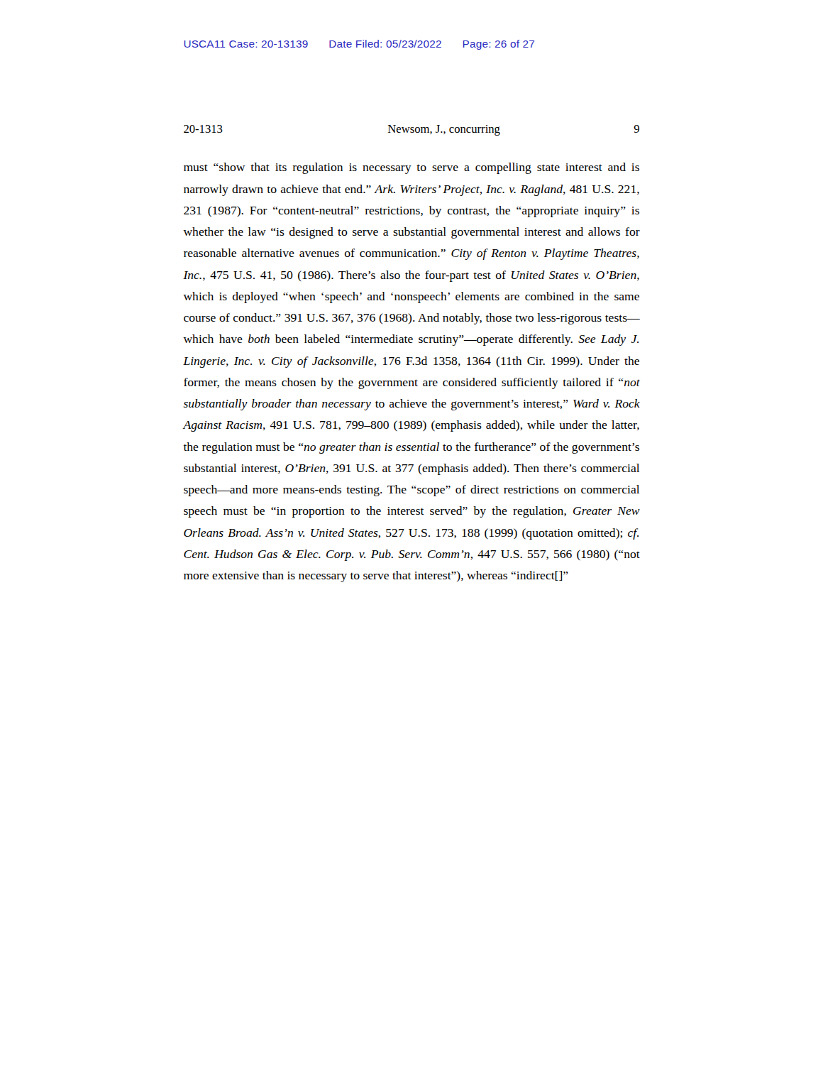USCA11 Case: 20-13139 Date Filed: 05/23/2022 Page: 26 of 27
20-1313
Newsom, J., concurring
9
must “show that its regulation is necessary to serve a compelling state interest and is narrowly drawn to achieve that end.” Ark. Writers’ Project, Inc. v. Ragland, 481 U.S. 221, 231 (1987). For “content-neutral” restrictions, by contrast, the “appropriate inquiry” is whether the law “is designed to serve a substantial governmental interest and allows for reasonable alternative avenues of communication.” City of Renton v. Playtime Theatres, Inc., 475 U.S. 41, 50 (1986). There’s also the four-part test of United States v. O’Brien, which is deployed “when ‘speech’ and ‘nonspeech’ elements are combined in the same course of conduct.” 391 U.S. 367, 376 (1968). And notably, those two less-rigorous tests—which have both been labeled “intermediate scrutiny”—operate differently. See Lady J. Lingerie, Inc. v. City of Jacksonville, 176 F.3d 1358, 1364 (11th Cir. 1999). Under the former, the means chosen by the government are considered sufficiently tailored if “not substantially broader than necessary to achieve the government’s interest,” Ward v. Rock Against Racism, 491 U.S. 781, 799–800 (1989) (emphasis added), while under the latter, the regulation must be “no greater than is essential to the furtherance” of the government’s substantial interest, O’Brien, 391 U.S. at 377 (emphasis added). Then there’s commercial speech—and more means-ends testing. The “scope” of direct restrictions on commercial speech must be “in proportion to the interest served” by the regulation, Greater New Orleans Broad. Ass’n v. United States, 527 U.S. 173, 188 (1999) (quotation omitted); cf. Cent. Hudson Gas & Elec. Corp. v. Pub. Serv. Comm’n, 447 U.S. 557, 566 (1980) (“not more extensive than is necessary to serve that interest”), whereas “indirect[]”